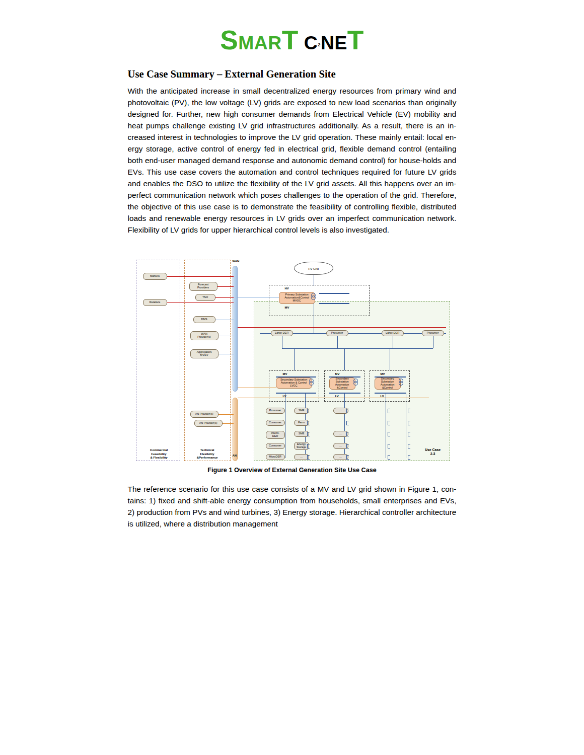SMAR T C 2 NE T
Use Case Summary – External Generation Site
With the anticipated increase in small decentralized energy resources from primary wind and photovoltaic (PV), the low voltage (LV) grids are exposed to new load scenarios than originally designed for. Further, new high consumer demands from Electrical Vehicle (EV) mobility and heat pumps challenge existing LV grid infrastructures additionally. As a result, there is an increased interest in technologies to improve the LV grid operation. These mainly entail: local energy storage, active control of energy fed in electrical grid, flexible demand control (entailing both end-user managed demand response and autonomic demand control) for house-holds and EVs. This use case covers the automation and control techniques required for future LV grids and enables the DSO to utilize the flexibility of the LV grid assets. All this happens over an imperfect communication network which poses challenges to the operation of the grid. Therefore, the objective of this use case is to demonstrate the feasibility of controlling flexible, distributed loads and renewable energy resources in LV grids over an imperfect communication network. Flexibility of LV grids for upper hierarchical control levels is also investigated.
HV Grid
WAN
AN
Markets
Retailers
Forecast
Providers
TSO
DMS
WAN
Provider(s)
Aggregators
MV/LV
AN Provider(s)
AN Provider(s)
HV
Primary Substation
Automation&Control
MVGC
MV
Large DER
Prosumer
Large DER
Prosumer
MV
Secondary Substation
Automation & Control
LVGC
LV
MV
Secondary
Substation
Automation
&Control
LV
MV
Secondary
Substation
Automation
&Control
LV
Prosumer
Consumer
Interm.
DER
Consumer
MicroDER
SME
Farm
SME
Energy
Storage
…
…
…
…
…
Commercial
Feasibility
& Flexibility
Technical
Flexibility
&Performance
Use Case
2.3
Figure 1 Overview of External Generation Site Use Case
The reference scenario for this use case consists of a MV and LV grid shown in Figure 1, contains: 1) fixed and shift-able energy consumption from households, small enterprises and EVs, 2) production from PVs and wind turbines, 3) Energy storage. Hierarchical controller architecture is utilized, where a distribution management